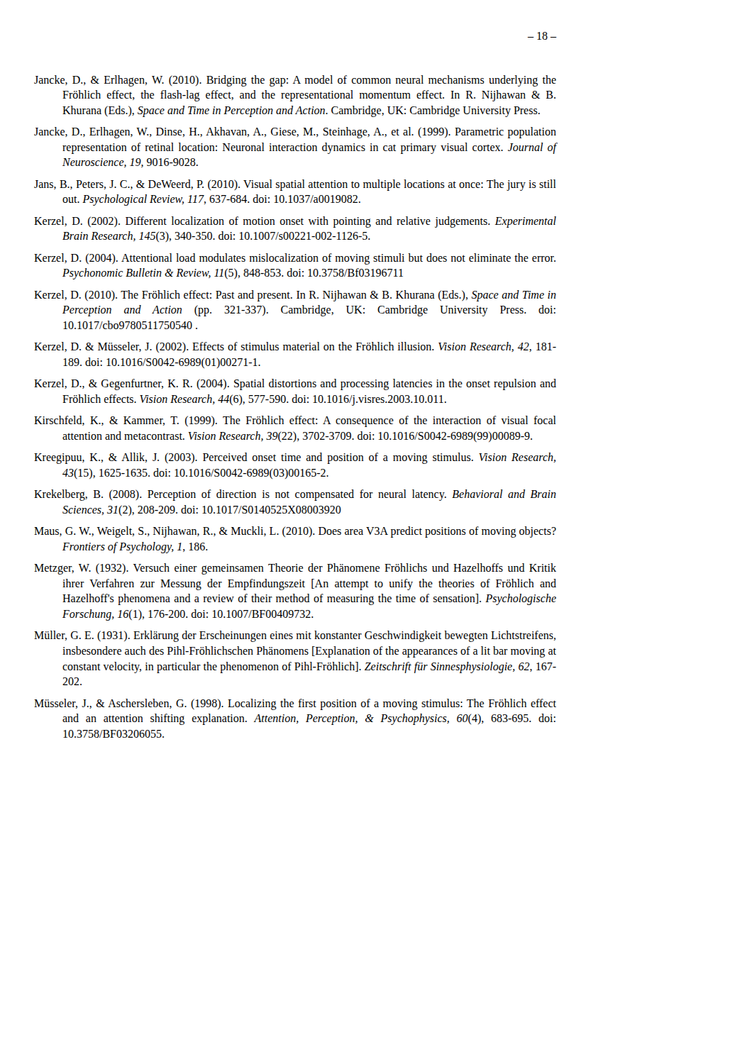– 18 –
Jancke, D., & Erlhagen, W. (2010). Bridging the gap: A model of common neural mechanisms underlying the Fröhlich effect, the flash-lag effect, and the representational momentum effect. In R. Nijhawan & B. Khurana (Eds.), Space and Time in Perception and Action. Cambridge, UK: Cambridge University Press.
Jancke, D., Erlhagen, W., Dinse, H., Akhavan, A., Giese, M., Steinhage, A., et al. (1999). Parametric population representation of retinal location: Neuronal interaction dynamics in cat primary visual cortex. Journal of Neuroscience, 19, 9016-9028.
Jans, B., Peters, J. C., & DeWeerd, P. (2010). Visual spatial attention to multiple locations at once: The jury is still out. Psychological Review, 117, 637-684. doi: 10.1037/a0019082.
Kerzel, D. (2002). Different localization of motion onset with pointing and relative judgements. Experimental Brain Research, 145(3), 340-350. doi: 10.1007/s00221-002-1126-5.
Kerzel, D. (2004). Attentional load modulates mislocalization of moving stimuli but does not eliminate the error. Psychonomic Bulletin & Review, 11(5), 848-853. doi: 10.3758/Bf03196711
Kerzel, D. (2010). The Fröhlich effect: Past and present. In R. Nijhawan & B. Khurana (Eds.), Space and Time in Perception and Action (pp. 321-337). Cambridge, UK: Cambridge University Press. doi: 10.1017/cbo9780511750540 .
Kerzel, D. & Müsseler, J. (2002). Effects of stimulus material on the Fröhlich illusion. Vision Research, 42, 181-189. doi: 10.1016/S0042-6989(01)00271-1.
Kerzel, D., & Gegenfurtner, K. R. (2004). Spatial distortions and processing latencies in the onset repulsion and Fröhlich effects. Vision Research, 44(6), 577-590. doi: 10.1016/j.visres.2003.10.011.
Kirschfeld, K., & Kammer, T. (1999). The Fröhlich effect: A consequence of the interaction of visual focal attention and metacontrast. Vision Research, 39(22), 3702-3709. doi: 10.1016/S0042-6989(99)00089-9.
Kreegipuu, K., & Allik, J. (2003). Perceived onset time and position of a moving stimulus. Vision Research, 43(15), 1625-1635. doi: 10.1016/S0042-6989(03)00165-2.
Krekelberg, B. (2008). Perception of direction is not compensated for neural latency. Behavioral and Brain Sciences, 31(2), 208-209. doi: 10.1017/S0140525X08003920
Maus, G. W., Weigelt, S., Nijhawan, R., & Muckli, L. (2010). Does area V3A predict positions of moving objects? Frontiers of Psychology, 1, 186.
Metzger, W. (1932). Versuch einer gemeinsamen Theorie der Phänomene Fröhlichs und Hazelhoffs und Kritik ihrer Verfahren zur Messung der Empfindungszeit [An attempt to unify the theories of Fröhlich and Hazelhoff's phenomena and a review of their method of measuring the time of sensation]. Psychologische Forschung, 16(1), 176-200. doi: 10.1007/BF00409732.
Müller, G. E. (1931). Erklärung der Erscheinungen eines mit konstanter Geschwindigkeit bewegten Lichtstreifens, insbesondere auch des Pihl-Fröhlichschen Phänomens [Explanation of the appearances of a lit bar moving at constant velocity, in particular the phenomenon of Pihl-Fröhlich]. Zeitschrift für Sinnesphysiologie, 62, 167-202.
Müsseler, J., & Aschersleben, G. (1998). Localizing the first position of a moving stimulus: The Fröhlich effect and an attention shifting explanation. Attention, Perception, & Psychophysics, 60(4), 683-695. doi: 10.3758/BF03206055.